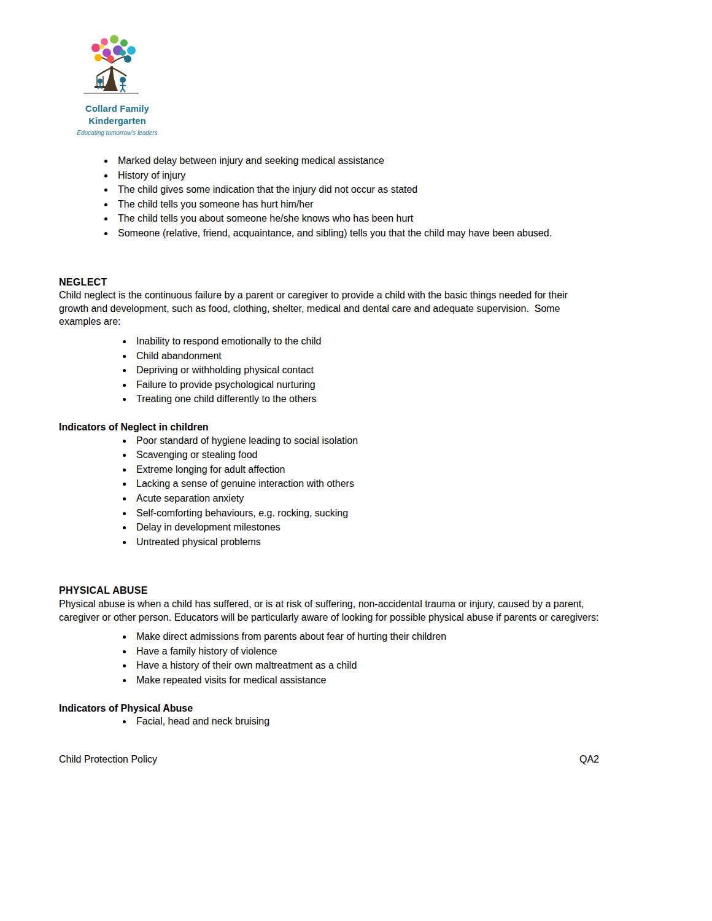Collard Family Kindergarten
Educating tomorrow's leaders
Marked delay between injury and seeking medical assistance
History of injury
The child gives some indication that the injury did not occur as stated
The child tells you someone has hurt him/her
The child tells you about someone he/she knows who has been hurt
Someone (relative, friend, acquaintance, and sibling) tells you that the child may have been abused.
NEGLECT
Child neglect is the continuous failure by a parent or caregiver to provide a child with the basic things needed for their growth and development, such as food, clothing, shelter, medical and dental care and adequate supervision. Some examples are:
Inability to respond emotionally to the child
Child abandonment
Depriving or withholding physical contact
Failure to provide psychological nurturing
Treating one child differently to the others
Indicators of Neglect in children
Poor standard of hygiene leading to social isolation
Scavenging or stealing food
Extreme longing for adult affection
Lacking a sense of genuine interaction with others
Acute separation anxiety
Self-comforting behaviours, e.g. rocking, sucking
Delay in development milestones
Untreated physical problems
PHYSICAL ABUSE
Physical abuse is when a child has suffered, or is at risk of suffering, non-accidental trauma or injury, caused by a parent, caregiver or other person. Educators will be particularly aware of looking for possible physical abuse if parents or caregivers:
Make direct admissions from parents about fear of hurting their children
Have a family history of violence
Have a history of their own maltreatment as a child
Make repeated visits for medical assistance
Indicators of Physical Abuse
Facial, head and neck bruising
Child Protection Policy QA2